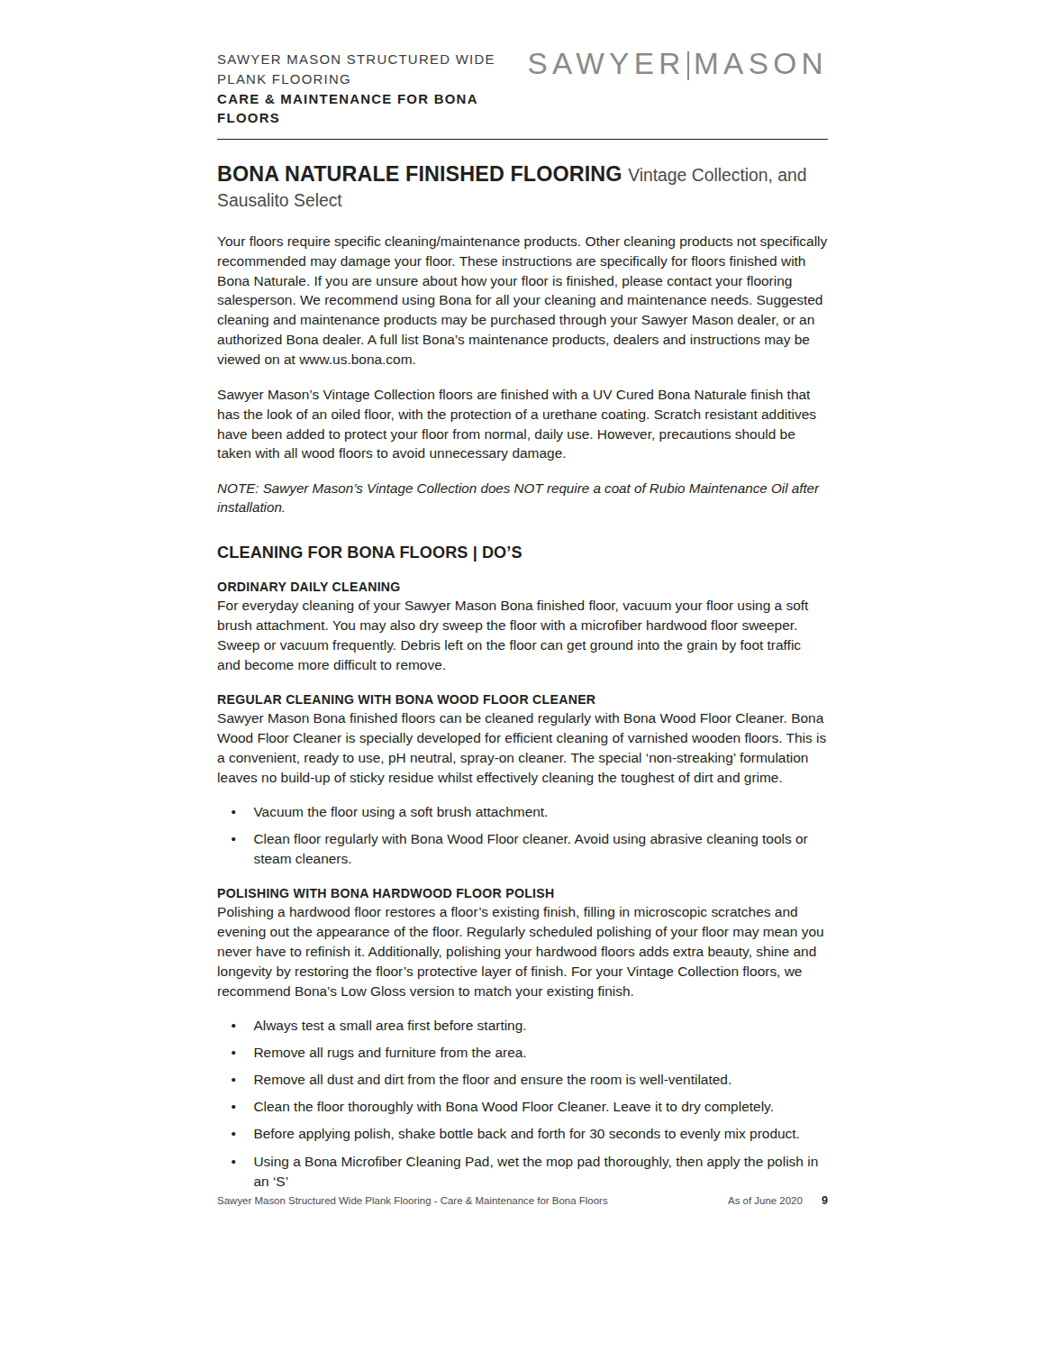Sawyer Mason Structured Wide Plank Flooring
Care & Maintenance for Bona Floors
SAWYER MASON
BONA NATURALE FINISHED FLOORING Vintage Collection, and Sausalito Select
Your floors require specific cleaning/maintenance products. Other cleaning products not specifically recommended may damage your floor. These instructions are specifically for floors finished with Bona Naturale. If you are unsure about how your floor is finished, please contact your flooring salesperson. We recommend using Bona for all your cleaning and maintenance needs. Suggested cleaning and maintenance products may be purchased through your Sawyer Mason dealer, or an authorized Bona dealer. A full list Bona’s maintenance products, dealers and instructions may be viewed on at www.us.bona.com.
Sawyer Mason’s Vintage Collection floors are finished with a UV Cured Bona Naturale finish that has the look of an oiled floor, with the protection of a urethane coating. Scratch resistant additives have been added to protect your floor from normal, daily use. However, precautions should be taken with all wood floors to avoid unnecessary damage.
NOTE: Sawyer Mason’s Vintage Collection does NOT require a coat of Rubio Maintenance Oil after installation.
CLEANING FOR BONA FLOORS | DO’S
Ordinary Daily Cleaning
For everyday cleaning of your Sawyer Mason Bona finished floor, vacuum your floor using a soft brush attachment. You may also dry sweep the floor with a microfiber hardwood floor sweeper. Sweep or vacuum frequently. Debris left on the floor can get ground into the grain by foot traffic and become more difficult to remove.
Regular Cleaning with Bona Wood Floor Cleaner
Sawyer Mason Bona finished floors can be cleaned regularly with Bona Wood Floor Cleaner. Bona Wood Floor Cleaner is specially developed for efficient cleaning of varnished wooden floors. This is a convenient, ready to use, pH neutral, spray-on cleaner. The special ‘non-streaking’ formulation leaves no build-up of sticky residue whilst effectively cleaning the toughest of dirt and grime.
Vacuum the floor using a soft brush attachment.
Clean floor regularly with Bona Wood Floor cleaner. Avoid using abrasive cleaning tools or steam cleaners.
Polishing with Bona Hardwood Floor Polish
Polishing a hardwood floor restores a floor’s existing finish, filling in microscopic scratches and evening out the appearance of the floor. Regularly scheduled polishing of your floor may mean you never have to refinish it. Additionally, polishing your hardwood floors adds extra beauty, shine and longevity by restoring the floor’s protective layer of finish. For your Vintage Collection floors, we recommend Bona’s Low Gloss version to match your existing finish.
Always test a small area first before starting.
Remove all rugs and furniture from the area.
Remove all dust and dirt from the floor and ensure the room is well-ventilated.
Clean the floor thoroughly with Bona Wood Floor Cleaner. Leave it to dry completely.
Before applying polish, shake bottle back and forth for 30 seconds to evenly mix product.
Using a Bona Microfiber Cleaning Pad, wet the mop pad thoroughly, then apply the polish in an ‘S’
Sawyer Mason Structured Wide Plank Flooring - Care & Maintenance for Bona Floors
As of June 2020 9